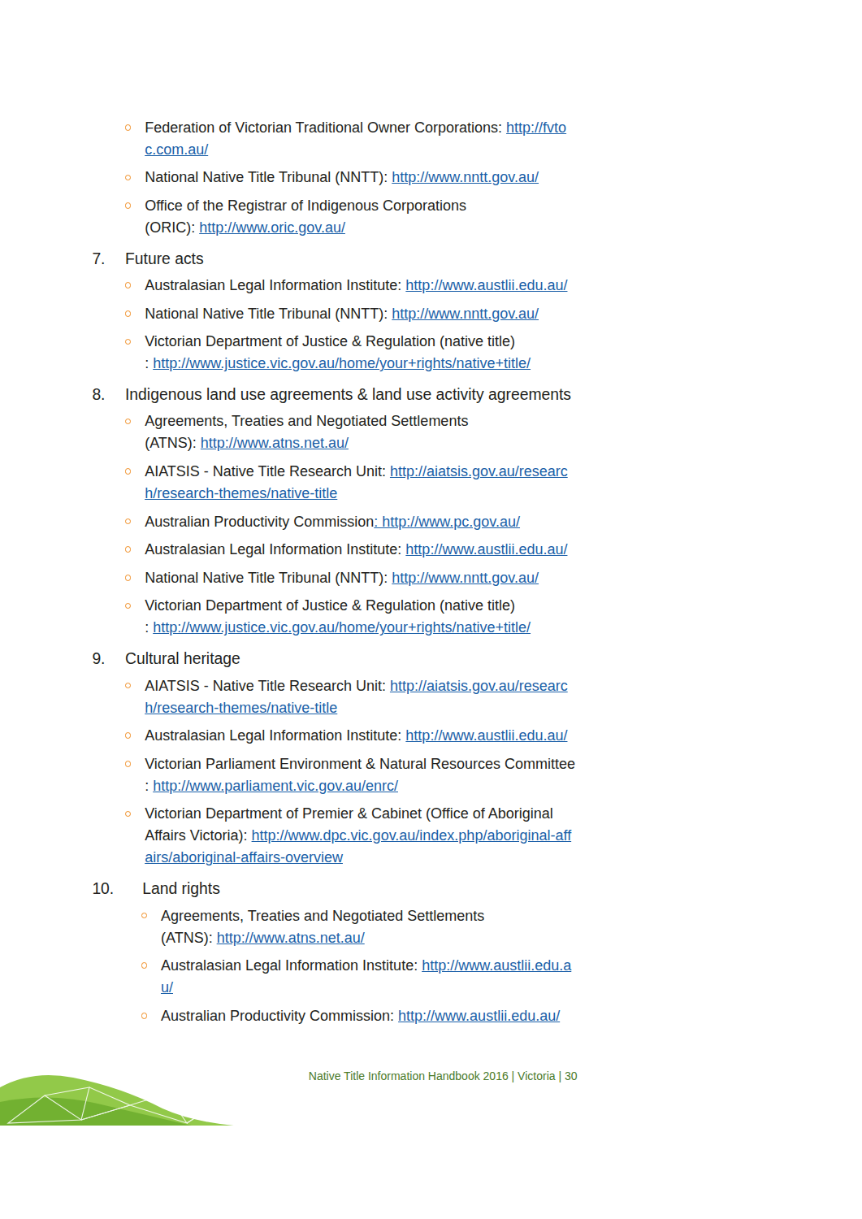Federation of Victorian Traditional Owner Corporations: http://fvtoc.com.au/
National Native Title Tribunal (NNTT): http://www.nntt.gov.au/
Office of the Registrar of Indigenous Corporations(ORIC): http://www.oric.gov.au/
7. Future acts
Australasian Legal Information Institute: http://www.austlii.edu.au/
National Native Title Tribunal (NNTT): http://www.nntt.gov.au/
Victorian Department of Justice & Regulation (native title): http://www.justice.vic.gov.au/home/your+rights/native+title/
8. Indigenous land use agreements & land use activity agreements
Agreements, Treaties and Negotiated Settlements(ATNS): http://www.atns.net.au/
AIATSIS - Native Title Research Unit: http://aiatsis.gov.au/research/research-themes/native-title
Australian Productivity Commission: http://www.pc.gov.au/
Australasian Legal Information Institute: http://www.austlii.edu.au/
National Native Title Tribunal (NNTT): http://www.nntt.gov.au/
Victorian Department of Justice & Regulation (native title): http://www.justice.vic.gov.au/home/your+rights/native+title/
9. Cultural heritage
AIATSIS - Native Title Research Unit: http://aiatsis.gov.au/research/research-themes/native-title
Australasian Legal Information Institute: http://www.austlii.edu.au/
Victorian Parliament Environment & Natural Resources Committee: http://www.parliament.vic.gov.au/enrc/
Victorian Department of Premier & Cabinet (Office of Aboriginal Affairs Victoria): http://www.dpc.vic.gov.au/index.php/aboriginal-affairs/aboriginal-affairs-overview
10. Land rights
Agreements, Treaties and Negotiated Settlements(ATNS): http://www.atns.net.au/
Australasian Legal Information Institute: http://www.austlii.edu.au/
Australian Productivity Commission: http://www.austlii.edu.au/
Native Title Information Handbook 2016 | Victoria | 30